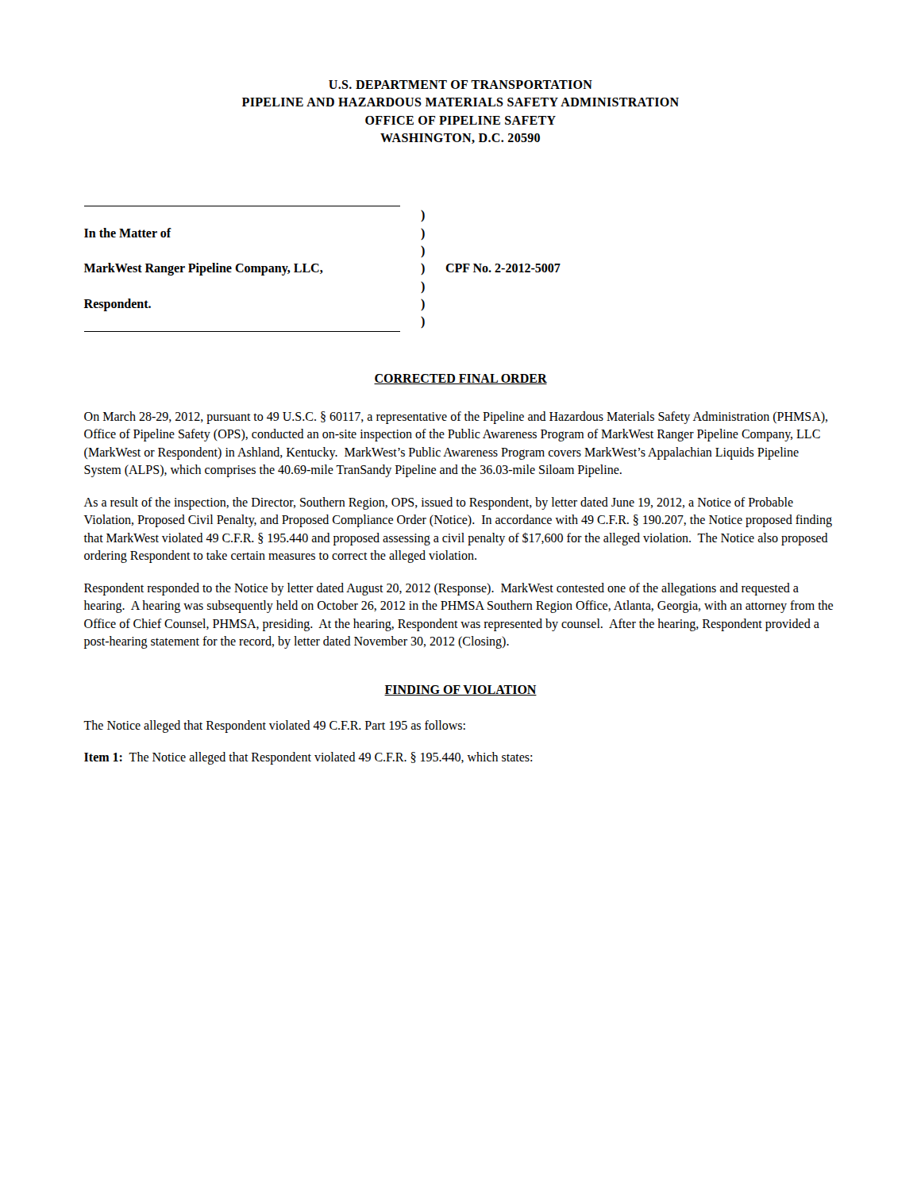U.S. DEPARTMENT OF TRANSPORTATION
PIPELINE AND HAZARDOUS MATERIALS SAFETY ADMINISTRATION
OFFICE OF PIPELINE SAFETY
WASHINGTON, D.C. 20590
| | ) | |
| In the Matter of | ) | |
| | ) | |
| MarkWest Ranger Pipeline Company, LLC, | ) | CPF No. 2-2012-5007 |
| | ) | |
| Respondent. | ) | |
| | ) | |
CORRECTED FINAL ORDER
On March 28-29, 2012, pursuant to 49 U.S.C. § 60117, a representative of the Pipeline and Hazardous Materials Safety Administration (PHMSA), Office of Pipeline Safety (OPS), conducted an on-site inspection of the Public Awareness Program of MarkWest Ranger Pipeline Company, LLC (MarkWest or Respondent) in Ashland, Kentucky. MarkWest’s Public Awareness Program covers MarkWest’s Appalachian Liquids Pipeline System (ALPS), which comprises the 40.69-mile TranSandy Pipeline and the 36.03-mile Siloam Pipeline.
As a result of the inspection, the Director, Southern Region, OPS, issued to Respondent, by letter dated June 19, 2012, a Notice of Probable Violation, Proposed Civil Penalty, and Proposed Compliance Order (Notice). In accordance with 49 C.F.R. § 190.207, the Notice proposed finding that MarkWest violated 49 C.F.R. § 195.440 and proposed assessing a civil penalty of $17,600 for the alleged violation. The Notice also proposed ordering Respondent to take certain measures to correct the alleged violation.
Respondent responded to the Notice by letter dated August 20, 2012 (Response). MarkWest contested one of the allegations and requested a hearing. A hearing was subsequently held on October 26, 2012 in the PHMSA Southern Region Office, Atlanta, Georgia, with an attorney from the Office of Chief Counsel, PHMSA, presiding. At the hearing, Respondent was represented by counsel. After the hearing, Respondent provided a post-hearing statement for the record, by letter dated November 30, 2012 (Closing).
FINDING OF VIOLATION
The Notice alleged that Respondent violated 49 C.F.R. Part 195 as follows:
Item 1: The Notice alleged that Respondent violated 49 C.F.R. § 195.440, which states: